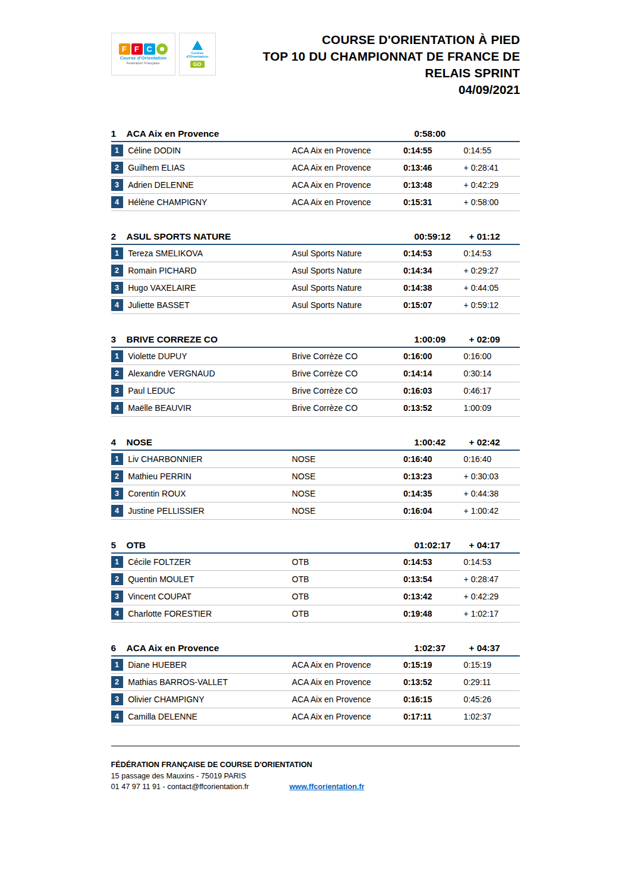F F C
Course d'Orientation
Fédération Française
Course
d'Orientation
GO
Course d'orientation à pied
Top 10 du Championnat de France de Relais Sprint
04/09/2021
1 ACA Aix en Provence 0:58:00
| 1 | Céline DODIN | ACA Aix en Provence | 0:14:55 | 0:14:55 |
| 2 | Guilhem ELIAS | ACA Aix en Provence | 0:13:46 | + 0:28:41 |
| 3 | Adrien DELENNE | ACA Aix en Provence | 0:13:48 | + 0:42:29 |
| 4 | Hélène CHAMPIGNY | ACA Aix en Provence | 0:15:31 | + 0:58:00 |
2 ASUL SPORTS NATURE 00:59:12 + 01:12
| 1 | Tereza SMELIKOVA | Asul Sports Nature | 0:14:53 | 0:14:53 |
| 2 | Romain PICHARD | Asul Sports Nature | 0:14:34 | + 0:29:27 |
| 3 | Hugo VAXELAIRE | Asul Sports Nature | 0:14:38 | + 0:44:05 |
| 4 | Juliette BASSET | Asul Sports Nature | 0:15:07 | + 0:59:12 |
3 BRIVE CORREZE CO 1:00:09 + 02:09
| 1 | Violette DUPUY | Brive Corrèze CO | 0:16:00 | 0:16:00 |
| 2 | Alexandre VERGNAUD | Brive Corrèze CO | 0:14:14 | 0:30:14 |
| 3 | Paul LEDUC | Brive Corrèze CO | 0:16:03 | 0:46:17 |
| 4 | Maëlle BEAUVIR | Brive Corrèze CO | 0:13:52 | 1:00:09 |
4 NOSE 1:00:42 + 02:42
| 1 | Liv CHARBONNIER | NOSE | 0:16:40 | 0:16:40 |
| 2 | Mathieu PERRIN | NOSE | 0:13:23 | + 0:30:03 |
| 3 | Corentin ROUX | NOSE | 0:14:35 | + 0:44:38 |
| 4 | Justine PELLISSIER | NOSE | 0:16:04 | + 1:00:42 |
5 OTB 01:02:17 + 04:17
| 1 | Cécile FOLTZER | OTB | 0:14:53 | 0:14:53 |
| 2 | Quentin MOULET | OTB | 0:13:54 | + 0:28:47 |
| 3 | Vincent COUPAT | OTB | 0:13:42 | + 0:42:29 |
| 4 | Charlotte FORESTIER | OTB | 0:19:48 | + 1:02:17 |
6 ACA Aix en Provence 1:02:37 + 04:37
| 1 | Diane HUEBER | ACA Aix en Provence | 0:15:19 | 0:15:19 |
| 2 | Mathias BARROS-VALLET | ACA Aix en Provence | 0:13:52 | 0:29:11 |
| 3 | Olivier CHAMPIGNY | ACA Aix en Provence | 0:16:15 | 0:45:26 |
| 4 | Camilla DELENNE | ACA Aix en Provence | 0:17:11 | 1:02:37 |
FÉDÉRATION FRANÇAISE DE COURSE D'ORIENTATION
15 passage des Mauxins - 75019 PARIS
01 47 97 11 91 - contact@ffcorientation.fr www.ffcorientation.fr